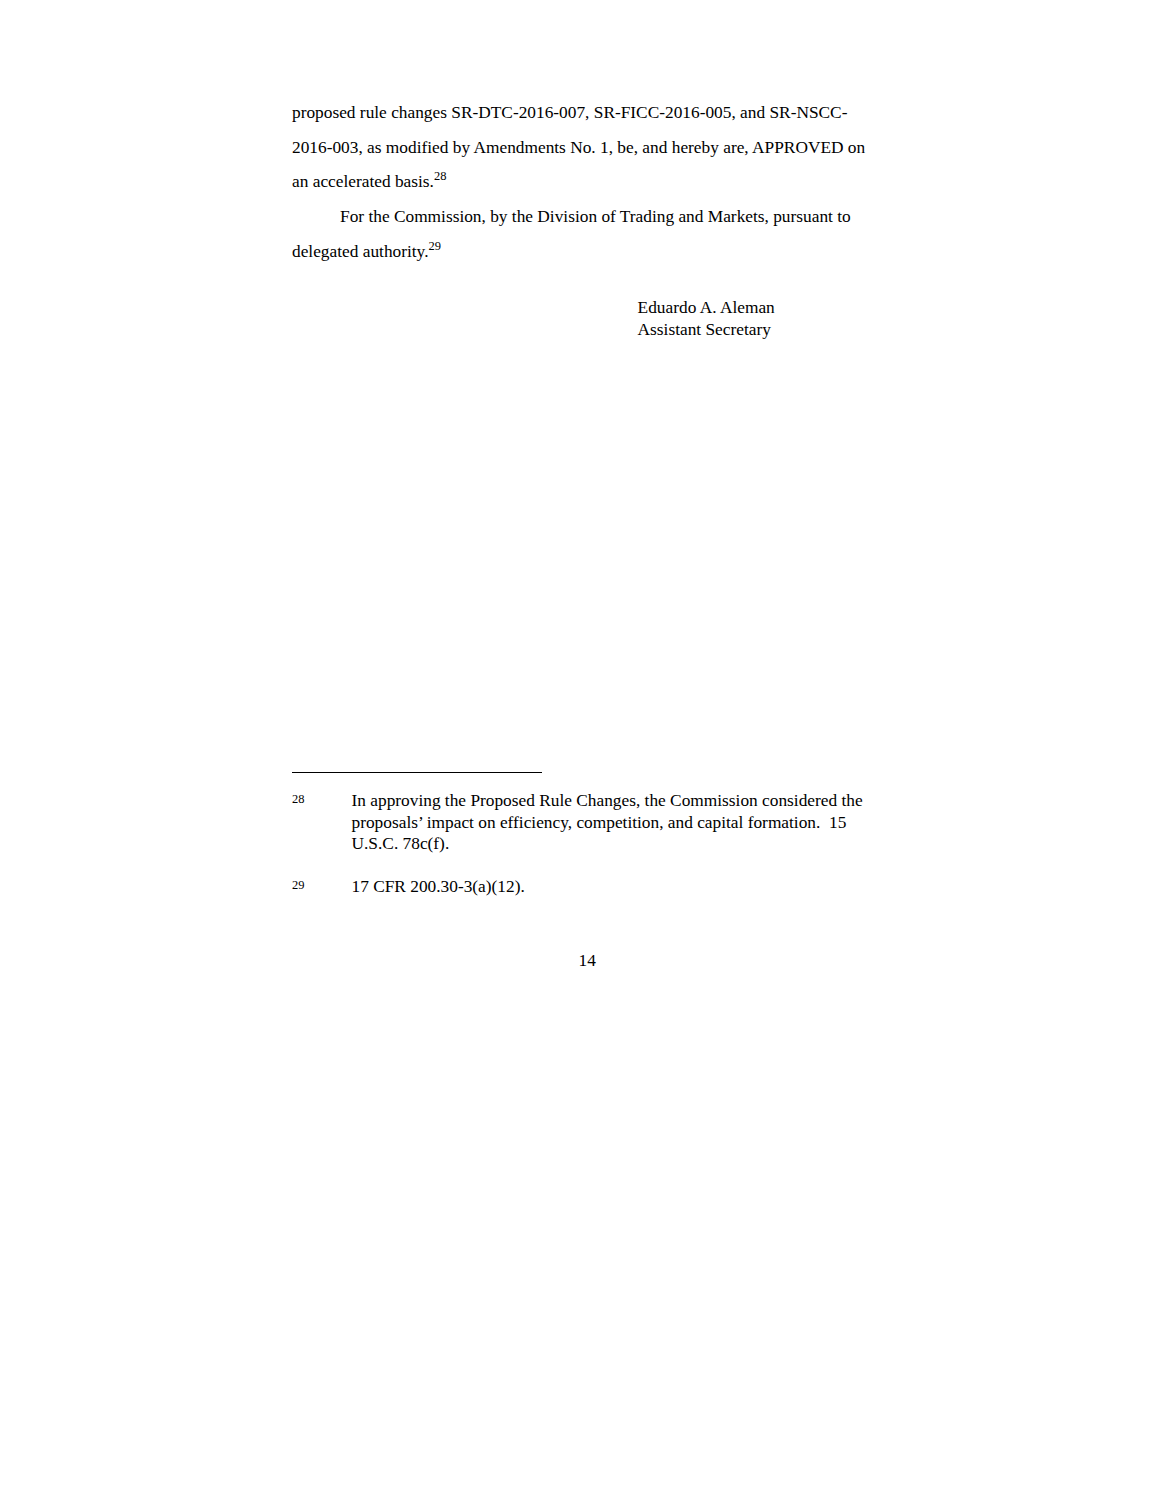proposed rule changes SR-DTC-2016-007, SR-FICC-2016-005, and SR-NSCC-2016-003, as modified by Amendments No. 1, be, and hereby are, APPROVED on an accelerated basis.28
For the Commission, by the Division of Trading and Markets, pursuant to delegated authority.29
Eduardo A. Aleman
Assistant Secretary
28
In approving the Proposed Rule Changes, the Commission considered the proposals’ impact on efficiency, competition, and capital formation. 15 U.S.C. 78c(f).
29
17 CFR 200.30-3(a)(12).
14